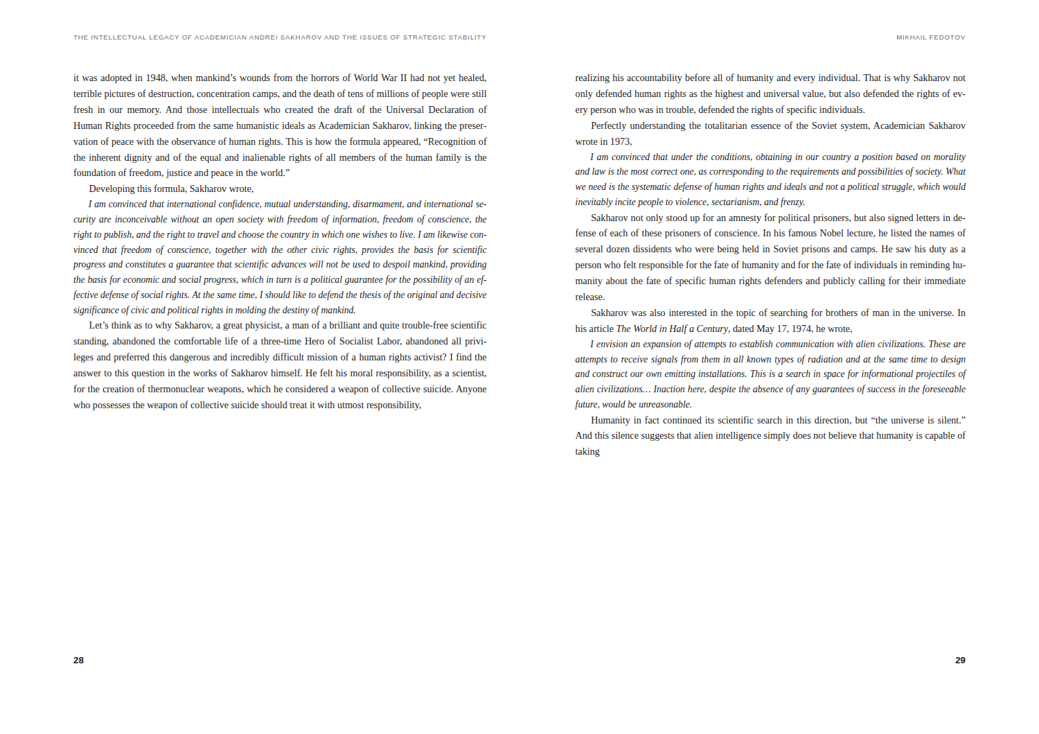The Intellectual Legacy of Academician Andrei Sakharov and the Issues of Strategic Stability
it was adopted in 1948, when mankind’s wounds from the horrors of World War II had not yet healed, terrible pictures of destruction, concentration camps, and the death of tens of millions of people were still fresh in our memory. And those intellectuals who created the draft of the Universal Declaration of Human Rights proceeded from the same humanistic ideals as Academician Sakharov, linking the preservation of peace with the observance of human rights. This is how the formula appeared, “Recognition of the inherent dignity and of the equal and inalienable rights of all members of the human family is the foundation of freedom, justice and peace in the world.”
Developing this formula, Sakharov wrote,
I am convinced that international confidence, mutual understanding, disarmament, and international security are inconceivable without an open society with freedom of information, freedom of conscience, the right to publish, and the right to travel and choose the country in which one wishes to live. I am likewise convinced that freedom of conscience, together with the other civic rights, provides the basis for scientific progress and constitutes a guarantee that scientific advances will not be used to despoil mankind, providing the basis for economic and social progress, which in turn is a political guarantee for the possibility of an effective defense of social rights. At the same time, I should like to defend the thesis of the original and decisive significance of civic and political rights in molding the destiny of mankind.
Let’s think as to why Sakharov, a great physicist, a man of a brilliant and quite trouble-free scientific standing, abandoned the comfortable life of a three-time Hero of Socialist Labor, abandoned all privileges and preferred this dangerous and incredibly difficult mission of a human rights activist? I find the answer to this question in the works of Sakharov himself. He felt his moral responsibility, as a scientist, for the creation of thermonuclear weapons, which he considered a weapon of collective suicide. Anyone who possesses the weapon of collective suicide should treat it with utmost responsibility,
28
Mikhail Fedotov
realizing his accountability before all of humanity and every individual. That is why Sakharov not only defended human rights as the highest and universal value, but also defended the rights of every person who was in trouble, defended the rights of specific individuals.
Perfectly understanding the totalitarian essence of the Soviet system, Academician Sakharov wrote in 1973,
I am convinced that under the conditions, obtaining in our country a position based on morality and law is the most correct one, as corresponding to the requirements and possibilities of society. What we need is the systematic defense of human rights and ideals and not a political struggle, which would inevitably incite people to violence, sectarianism, and frenzy.
Sakharov not only stood up for an amnesty for political prisoners, but also signed letters in defense of each of these prisoners of conscience. In his famous Nobel lecture, he listed the names of several dozen dissidents who were being held in Soviet prisons and camps. He saw his duty as a person who felt responsible for the fate of humanity and for the fate of individuals in reminding humanity about the fate of specific human rights defenders and publicly calling for their immediate release.
Sakharov was also interested in the topic of searching for brothers of man in the universe. In his article The World in Half a Century, dated May 17, 1974, he wrote,
I envision an expansion of attempts to establish communication with alien civilizations. These are attempts to receive signals from them in all known types of radiation and at the same time to design and construct our own emitting installations. This is a search in space for informational projectiles of alien civilizations… Inaction here, despite the absence of any guarantees of success in the foreseeable future, would be unreasonable.
Humanity in fact continued its scientific search in this direction, but “the universe is silent.” And this silence suggests that alien intelligence simply does not believe that humanity is capable of taking
29